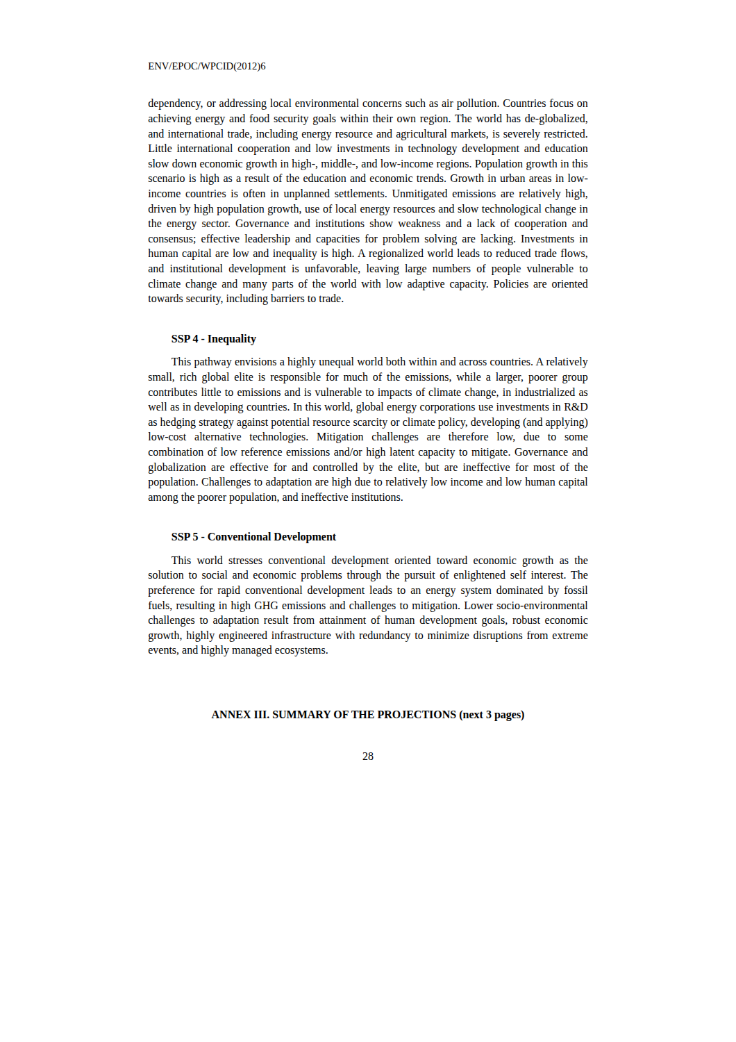ENV/EPOC/WPCID(2012)6
dependency, or addressing local environmental concerns such as air pollution. Countries focus on achieving energy and food security goals within their own region. The world has de-globalized, and international trade, including energy resource and agricultural markets, is severely restricted. Little international cooperation and low investments in technology development and education slow down economic growth in high-, middle-, and low-income regions. Population growth in this scenario is high as a result of the education and economic trends. Growth in urban areas in low-income countries is often in unplanned settlements. Unmitigated emissions are relatively high, driven by high population growth, use of local energy resources and slow technological change in the energy sector. Governance and institutions show weakness and a lack of cooperation and consensus; effective leadership and capacities for problem solving are lacking. Investments in human capital are low and inequality is high. A regionalized world leads to reduced trade flows, and institutional development is unfavorable, leaving large numbers of people vulnerable to climate change and many parts of the world with low adaptive capacity. Policies are oriented towards security, including barriers to trade.
SSP 4 - Inequality
This pathway envisions a highly unequal world both within and across countries. A relatively small, rich global elite is responsible for much of the emissions, while a larger, poorer group contributes little to emissions and is vulnerable to impacts of climate change, in industrialized as well as in developing countries. In this world, global energy corporations use investments in R&D as hedging strategy against potential resource scarcity or climate policy, developing (and applying) low-cost alternative technologies. Mitigation challenges are therefore low, due to some combination of low reference emissions and/or high latent capacity to mitigate. Governance and globalization are effective for and controlled by the elite, but are ineffective for most of the population. Challenges to adaptation are high due to relatively low income and low human capital among the poorer population, and ineffective institutions.
SSP 5 - Conventional Development
This world stresses conventional development oriented toward economic growth as the solution to social and economic problems through the pursuit of enlightened self interest. The preference for rapid conventional development leads to an energy system dominated by fossil fuels, resulting in high GHG emissions and challenges to mitigation. Lower socio-environmental challenges to adaptation result from attainment of human development goals, robust economic growth, highly engineered infrastructure with redundancy to minimize disruptions from extreme events, and highly managed ecosystems.
ANNEX III. SUMMARY OF THE PROJECTIONS (next 3 pages)
28